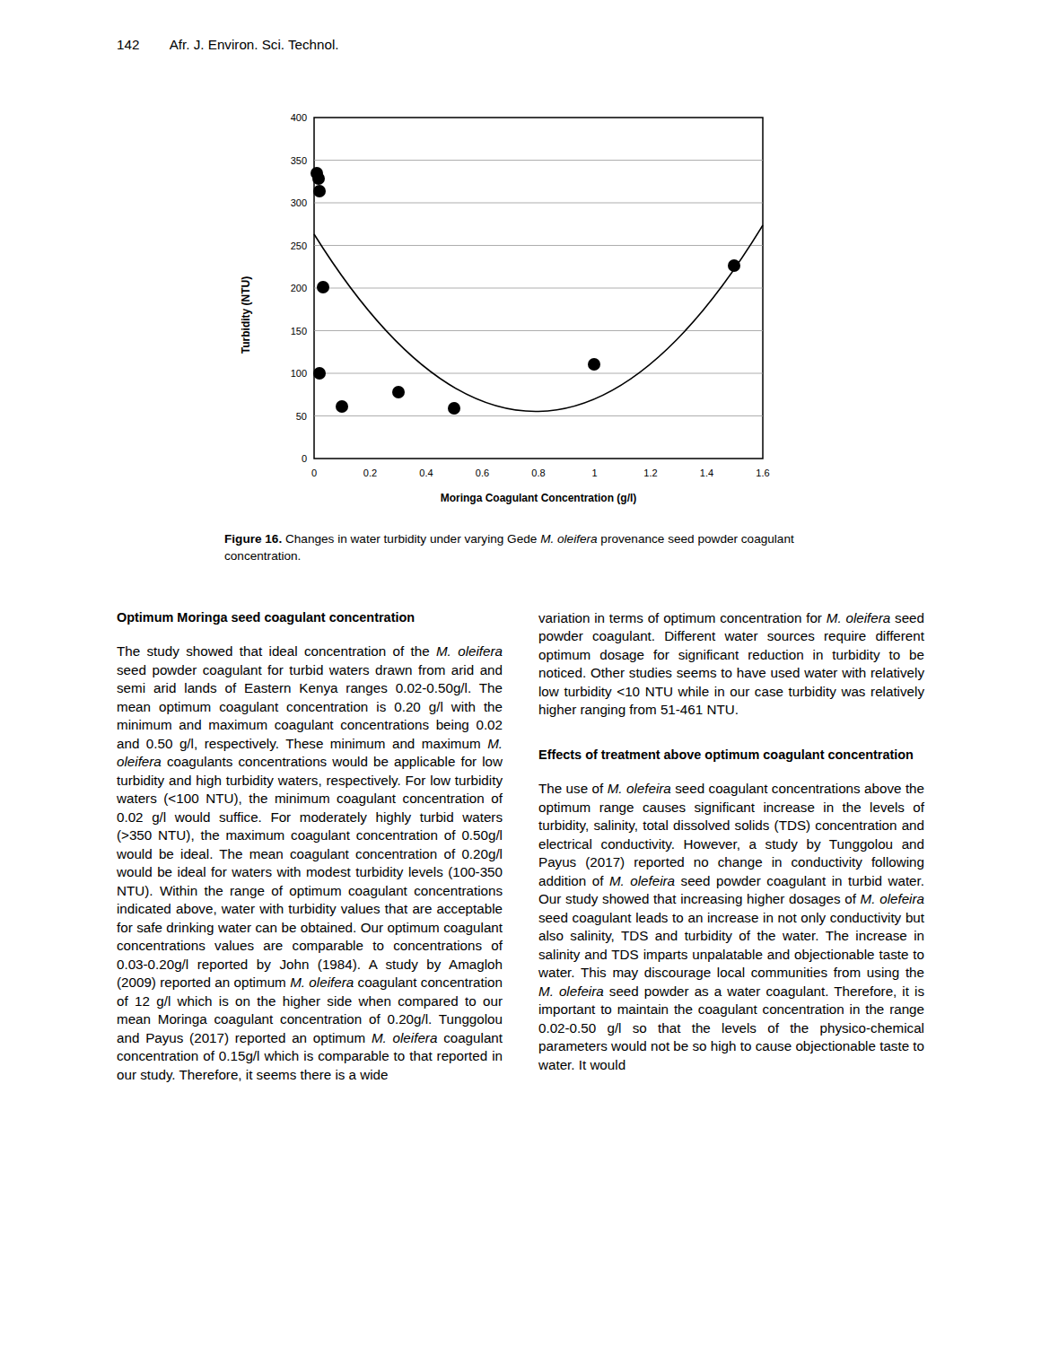142 Afr. J. Environ. Sci. Technol.
Turbidity (NTU) 400 350 300 250 200 150 100 50 0 0 0.2 0.4 0.6 0.8 1 1.2 1.4 1.6 Moringa Coagulant Concentration (g/l)
Figure 16. Changes in water turbidity under varying Gede M. oleifera provenance seed powder coagulant concentration.
Optimum Moringa seed coagulant concentration
The study showed that ideal concentration of the M. oleifera seed powder coagulant for turbid waters drawn from arid and semi arid lands of Eastern Kenya ranges 0.02-0.50g/l. The mean optimum coagulant concentration is 0.20 g/l with the minimum and maximum coagulant concentrations being 0.02 and 0.50 g/l, respectively. These minimum and maximum M. oleifera coagulants concentrations would be applicable for low turbidity and high turbidity waters, respectively. For low turbidity waters (<100 NTU), the minimum coagulant concentration of 0.02 g/l would suffice. For moderately highly turbid waters (>350 NTU), the maximum coagulant concentration of 0.50g/l would be ideal. The mean coagulant concentration of 0.20g/l would be ideal for waters with modest turbidity levels (100-350 NTU). Within the range of optimum coagulant concentrations indicated above, water with turbidity values that are acceptable for safe drinking water can be obtained. Our optimum coagulant concentrations values are comparable to concentrations of 0.03-0.20g/l reported by John (1984). A study by Amagloh (2009) reported an optimum M. oleifera coagulant concentration of 12 g/l which is on the higher side when compared to our mean Moringa coagulant concentration of 0.20g/l. Tunggolou and Payus (2017) reported an optimum M. oleifera coagulant concentration of 0.15g/l which is comparable to that reported in our study. Therefore, it seems there is a wide
variation in terms of optimum concentration for M. oleifera seed powder coagulant. Different water sources require different optimum dosage for significant reduction in turbidity to be noticed. Other studies seems to have used water with relatively low turbidity <10 NTU while in our case turbidity was relatively higher ranging from 51-461 NTU.
Effects of treatment above optimum coagulant concentration
The use of M. olefeira seed coagulant concentrations above the optimum range causes significant increase in the levels of turbidity, salinity, total dissolved solids (TDS) concentration and electrical conductivity. However, a study by Tunggolou and Payus (2017) reported no change in conductivity following addition of M. olefeira seed powder coagulant in turbid water. Our study showed that increasing higher dosages of M. olefeira seed coagulant leads to an increase in not only conductivity but also salinity, TDS and turbidity of the water. The increase in salinity and TDS imparts unpalatable and objectionable taste to water. This may discourage local communities from using the M. olefeira seed powder as a water coagulant. Therefore, it is important to maintain the coagulant concentration in the range 0.02-0.50 g/l so that the levels of the physico-chemical parameters would not be so high to cause objectionable taste to water. It would